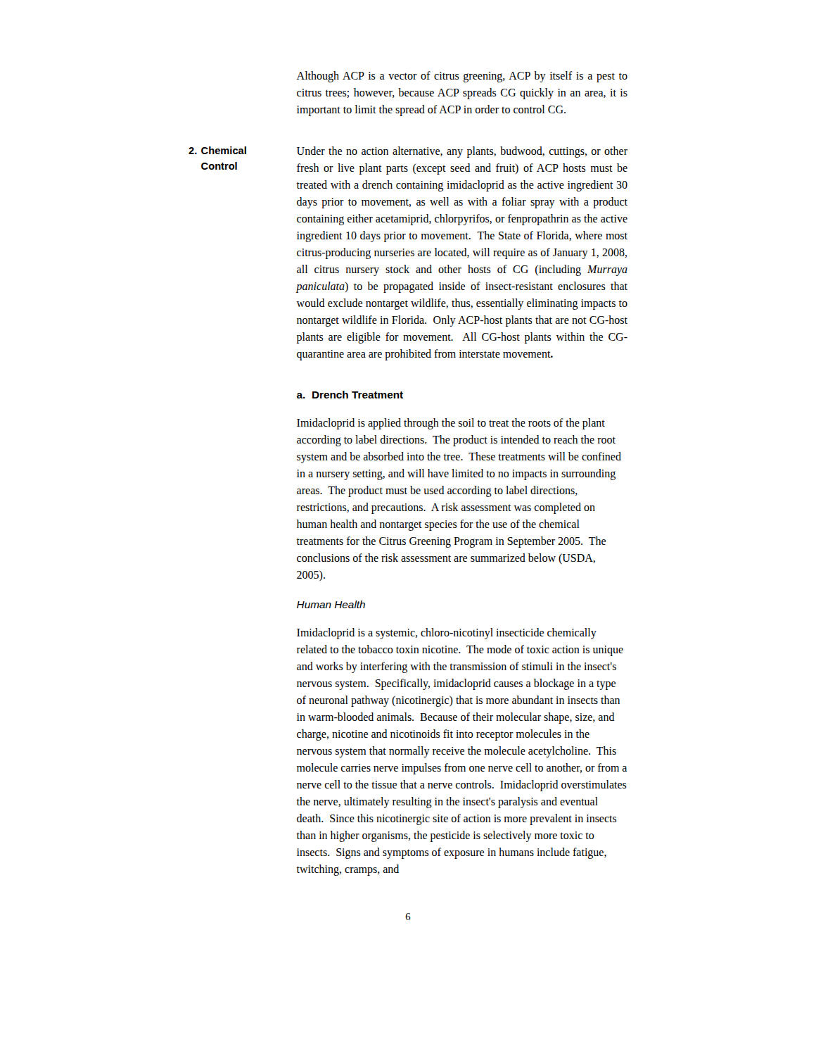Although ACP is a vector of citrus greening, ACP by itself is a pest to citrus trees; however, because ACP spreads CG quickly in an area, it is important to limit the spread of ACP in order to control CG.
2. Chemical
Control
Under the no action alternative, any plants, budwood, cuttings, or other fresh or live plant parts (except seed and fruit) of ACP hosts must be treated with a drench containing imidacloprid as the active ingredient 30 days prior to movement, as well as with a foliar spray with a product containing either acetamiprid, chlorpyrifos, or fenpropathrin as the active ingredient 10 days prior to movement. The State of Florida, where most citrus-producing nurseries are located, will require as of January 1, 2008, all citrus nursery stock and other hosts of CG (including Murraya paniculata) to be propagated inside of insect-resistant enclosures that would exclude nontarget wildlife, thus, essentially eliminating impacts to nontarget wildlife in Florida. Only ACP-host plants that are not CG-host plants are eligible for movement. All CG-host plants within the CG-quarantine area are prohibited from interstate movement.
a. Drench Treatment
Imidacloprid is applied through the soil to treat the roots of the plant according to label directions. The product is intended to reach the root system and be absorbed into the tree. These treatments will be confined in a nursery setting, and will have limited to no impacts in surrounding areas. The product must be used according to label directions, restrictions, and precautions. A risk assessment was completed on human health and nontarget species for the use of the chemical treatments for the Citrus Greening Program in September 2005. The conclusions of the risk assessment are summarized below (USDA, 2005).
Human Health
Imidacloprid is a systemic, chloro-nicotinyl insecticide chemically related to the tobacco toxin nicotine. The mode of toxic action is unique and works by interfering with the transmission of stimuli in the insect's nervous system. Specifically, imidacloprid causes a blockage in a type of neuronal pathway (nicotinergic) that is more abundant in insects than in warm-blooded animals. Because of their molecular shape, size, and charge, nicotine and nicotinoids fit into receptor molecules in the nervous system that normally receive the molecule acetylcholine. This molecule carries nerve impulses from one nerve cell to another, or from a nerve cell to the tissue that a nerve controls. Imidacloprid overstimulates the nerve, ultimately resulting in the insect's paralysis and eventual death. Since this nicotinergic site of action is more prevalent in insects than in higher organisms, the pesticide is selectively more toxic to insects. Signs and symptoms of exposure in humans include fatigue, twitching, cramps, and
6